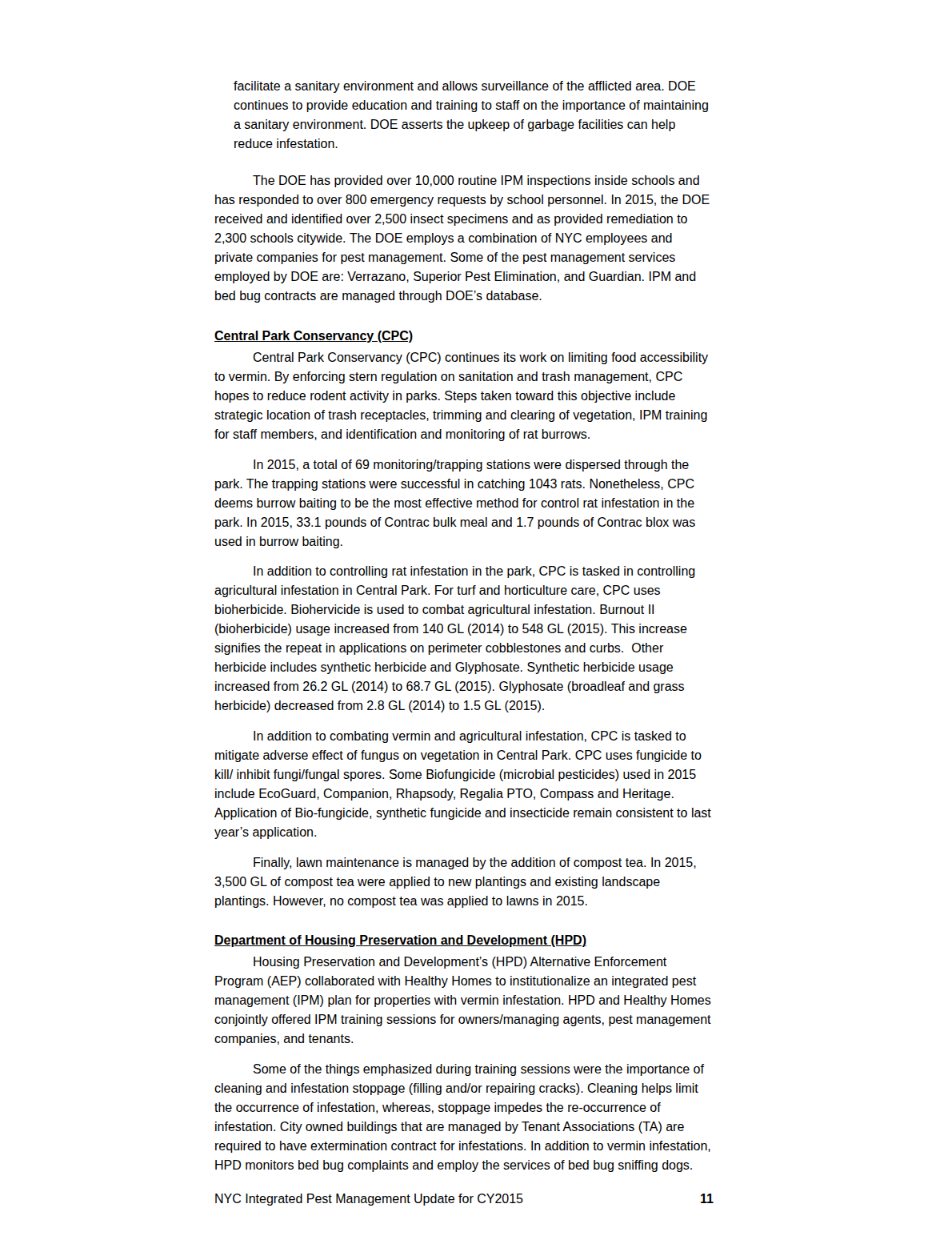facilitate a sanitary environment and allows surveillance of the afflicted area. DOE continues to provide education and training to staff on the importance of maintaining a sanitary environment. DOE asserts the upkeep of garbage facilities can help reduce infestation.
The DOE has provided over 10,000 routine IPM inspections inside schools and has responded to over 800 emergency requests by school personnel. In 2015, the DOE received and identified over 2,500 insect specimens and as provided remediation to 2,300 schools citywide. The DOE employs a combination of NYC employees and private companies for pest management. Some of the pest management services employed by DOE are: Verrazano, Superior Pest Elimination, and Guardian. IPM and bed bug contracts are managed through DOE’s database.
Central Park Conservancy (CPC)
Central Park Conservancy (CPC) continues its work on limiting food accessibility to vermin. By enforcing stern regulation on sanitation and trash management, CPC hopes to reduce rodent activity in parks. Steps taken toward this objective include strategic location of trash receptacles, trimming and clearing of vegetation, IPM training for staff members, and identification and monitoring of rat burrows.
In 2015, a total of 69 monitoring/trapping stations were dispersed through the park. The trapping stations were successful in catching 1043 rats. Nonetheless, CPC deems burrow baiting to be the most effective method for control rat infestation in the park. In 2015, 33.1 pounds of Contrac bulk meal and 1.7 pounds of Contrac blox was used in burrow baiting.
In addition to controlling rat infestation in the park, CPC is tasked in controlling agricultural infestation in Central Park. For turf and horticulture care, CPC uses bioherbicide. Biohervicide is used to combat agricultural infestation. Burnout II (bioherbicide) usage increased from 140 GL (2014) to 548 GL (2015). This increase signifies the repeat in applications on perimeter cobblestones and curbs. Other herbicide includes synthetic herbicide and Glyphosate. Synthetic herbicide usage increased from 26.2 GL (2014) to 68.7 GL (2015). Glyphosate (broadleaf and grass herbicide) decreased from 2.8 GL (2014) to 1.5 GL (2015).
In addition to combating vermin and agricultural infestation, CPC is tasked to mitigate adverse effect of fungus on vegetation in Central Park. CPC uses fungicide to kill/ inhibit fungi/fungal spores. Some Biofungicide (microbial pesticides) used in 2015 include EcoGuard, Companion, Rhapsody, Regalia PTO, Compass and Heritage. Application of Bio-fungicide, synthetic fungicide and insecticide remain consistent to last year’s application.
Finally, lawn maintenance is managed by the addition of compost tea. In 2015, 3,500 GL of compost tea were applied to new plantings and existing landscape plantings. However, no compost tea was applied to lawns in 2015.
Department of Housing Preservation and Development (HPD)
Housing Preservation and Development’s (HPD) Alternative Enforcement Program (AEP) collaborated with Healthy Homes to institutionalize an integrated pest management (IPM) plan for properties with vermin infestation. HPD and Healthy Homes conjointly offered IPM training sessions for owners/managing agents, pest management companies, and tenants.
Some of the things emphasized during training sessions were the importance of cleaning and infestation stoppage (filling and/or repairing cracks). Cleaning helps limit the occurrence of infestation, whereas, stoppage impedes the re-occurrence of infestation. City owned buildings that are managed by Tenant Associations (TA) are required to have extermination contract for infestations. In addition to vermin infestation, HPD monitors bed bug complaints and employ the services of bed bug sniffing dogs.
NYC Integrated Pest Management Update for CY2015 11